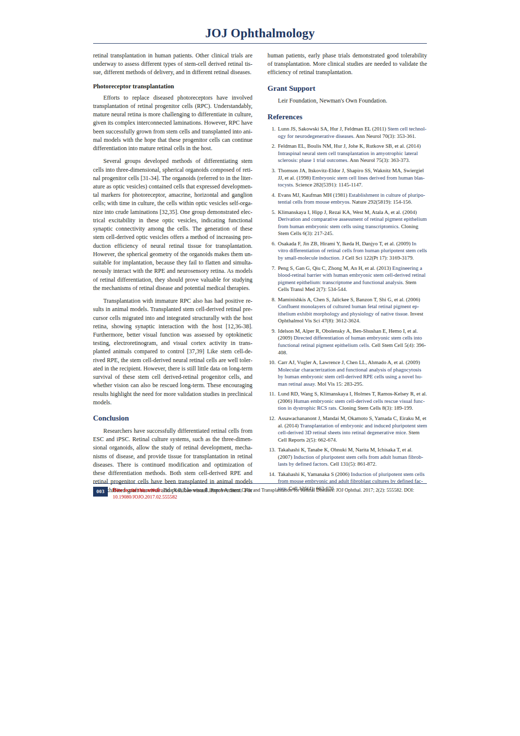JOJ Ophthalmology
retinal transplantation in human patients. Other clinical trials are underway to assess different types of stem-cell derived retinal tissue, different methods of delivery, and in different retinal diseases.
Photoreceptor transplantation
Efforts to replace diseased photoreceptors have involved transplantation of retinal progenitor cells (RPC). Understandably, mature neural retina is more challenging to differentiate in culture, given its complex interconnected laminations. However, RPC have been successfully grown from stem cells and transplanted into animal models with the hope that these progenitor cells can continue differentiation into mature retinal cells in the host.
Several groups developed methods of differentiating stem cells into three-dimensional, spherical organoids composed of retinal progenitor cells [31-34]. The organoids (referred to in the literature as optic vesicles) contained cells that expressed developmental markers for photoreceptor, amacrine, horizontal and ganglion cells; with time in culture, the cells within optic vesicles self-organize into crude laminations [32,35]. One group demonstrated electrical excitability in these optic vesicles, indicating functional synaptic connectivity among the cells. The generation of these stem cell-derived optic vesicles offers a method of increasing production efficiency of neural retinal tissue for transplantation. However, the spherical geometry of the organoids makes them unsuitable for implantation, because they fail to flatten and simultaneously interact with the RPE and neurosensory retina. As models of retinal differentiation, they should prove valuable for studying the mechanisms of retinal disease and potential medical therapies.
Transplantation with immature RPC also has had positive results in animal models. Transplanted stem cell-derived retinal precursor cells migrated into and integrated structurally with the host retina, showing synaptic interaction with the host [12,36-38]. Furthermore, better visual function was assessed by optokinetic testing, electroretinogram, and visual cortex activity in transplanted animals compared to control [37,39] Like stem cell-derived RPE, the stem cell-derived neural retinal cells are well tolerated in the recipient. However, there is still little data on long-term survival of these stem cell derived-retinal progenitor cells, and whether vision can also be rescued long-term. These encouraging results highlight the need for more validation studies in preclinical models.
Conclusion
Researchers have successfully differentiated retinal cells from ESC and iPSC. Retinal culture systems, such as the three-dimensional organoids, allow the study of retinal development, mechanisms of disease, and provide tissue for transplantation in retinal diseases. There is continued modification and optimization of these differentiation methods. Both stem cell-derived RPE and retinal progenitor cells have been transplanted in animal models and exhibited graft survival and possible visual improvement. For human patients, early phase trials demonstrated good tolerability of transplantation. More clinical studies are needed to validate the efficiency of retinal transplantation.
Grant Support
Leir Foundation, Newman's Own Foundation.
References
Lunn JS, Sakowski SA, Hur J, Feldman EL (2011) Stem cell technology for neurodegenerative diseases. Ann Neurol 70(3): 353-361.
Feldman EL, Boulis NM, Hur J, Johe K, Rutkove SB, et al. (2014) Intraspinal neural stem cell transplantation in amyotrophic lateral sclerosis: phase 1 trial outcomes. Ann Neurol 75(3): 363-373.
Thomson JA, Itskovitz-Eldor J, Shapiro SS, Waknitz MA, Swiergiel JJ, et al. (1998) Embryonic stem cell lines derived from human blastocysts. Science 282(5391): 1145-1147.
Evans MJ, Kaufman MH (1981) Establishment in culture of pluripotential cells from mouse embryos. Nature 292(5819): 154-156.
Klimanskaya I, Hipp J, Rezai KA, West M, Atala A, et al. (2004) Derivation and comparative assessment of retinal pigment epithelium from human embryonic stem cells using transcriptomics. Cloning Stem Cells 6(3): 217-245.
Osakada F, Jin ZB, Hirami Y, Ikeda H, Danjyo T, et al. (2009) In vitro differentiation of retinal cells from human pluripotent stem cells by small-molecule induction. J Cell Sci 122(Pt 17): 3169-3179.
Peng S, Gan G, Qiu C, Zhong M, An H, et al. (2013) Engineering a blood-retinal barrier with human embryonic stem cell-derived retinal pigment epithelium: transcriptome and functional analysis. Stem Cells Transl Med 2(7): 534-544.
Maminishkis A, Chen S, Jalickee S, Banzon T, Shi G, et al. (2006) Confluent monolayers of cultured human fetal retinal pigment epithelium exhibit morphology and physiology of native tissue. Invest Ophthalmol Vis Sci 47(8): 3612-3624.
Idelson M, Alper R, Obolensky A, Ben-Shushan E, Hemo I, et al. (2009) Directed differentiation of human embryonic stem cells into functional retinal pigment epithelium cells. Cell Stem Cell 5(4): 396-408.
Carr AJ, Vugler A, Lawrence J, Chen LL, Ahmado A, et al. (2009) Molecular characterization and functional analysis of phagocytosis by human embryonic stem cell-derived RPE cells using a novel human retinal assay. Mol Vis 15: 283-295.
Lund RD, Wang S, Klimanskaya I, Holmes T, Ramos-Kelsey R, et al. (2006) Human embryonic stem cell-derived cells rescue visual function in dystrophic RCS rats. Cloning Stem Cells 8(3): 189-199.
Assawachananont J, Mandai M, Okamoto S, Yamada C, Eiraku M, et al. (2014) Transplantation of embryonic and induced pluripotent stem cell-derived 3D retinal sheets into retinal degenerative mice. Stem Cell Reports 2(5): 662-674.
Takahashi K, Tanabe K, Ohnuki M, Narita M, Ichisaka T, et al. (2007) Induction of pluripotent stem cells from adult human fibroblasts by defined factors. Cell 131(5): 861-872.
Takahashi K, Yamanaka S (2006) Induction of pluripotent stem cells from mouse embryonic and adult fibroblast cultures by defined factors. Cell 126(4): 663-676.
003 How to cite this article: Tina X B, Lawrence R, Ron A A. Stem Cells and Transplantation for Retinal Diseases. JOJ Ophthal. 2017; 2(2): 555582. DOI: 10.19080/JOJO.2017.02.555582